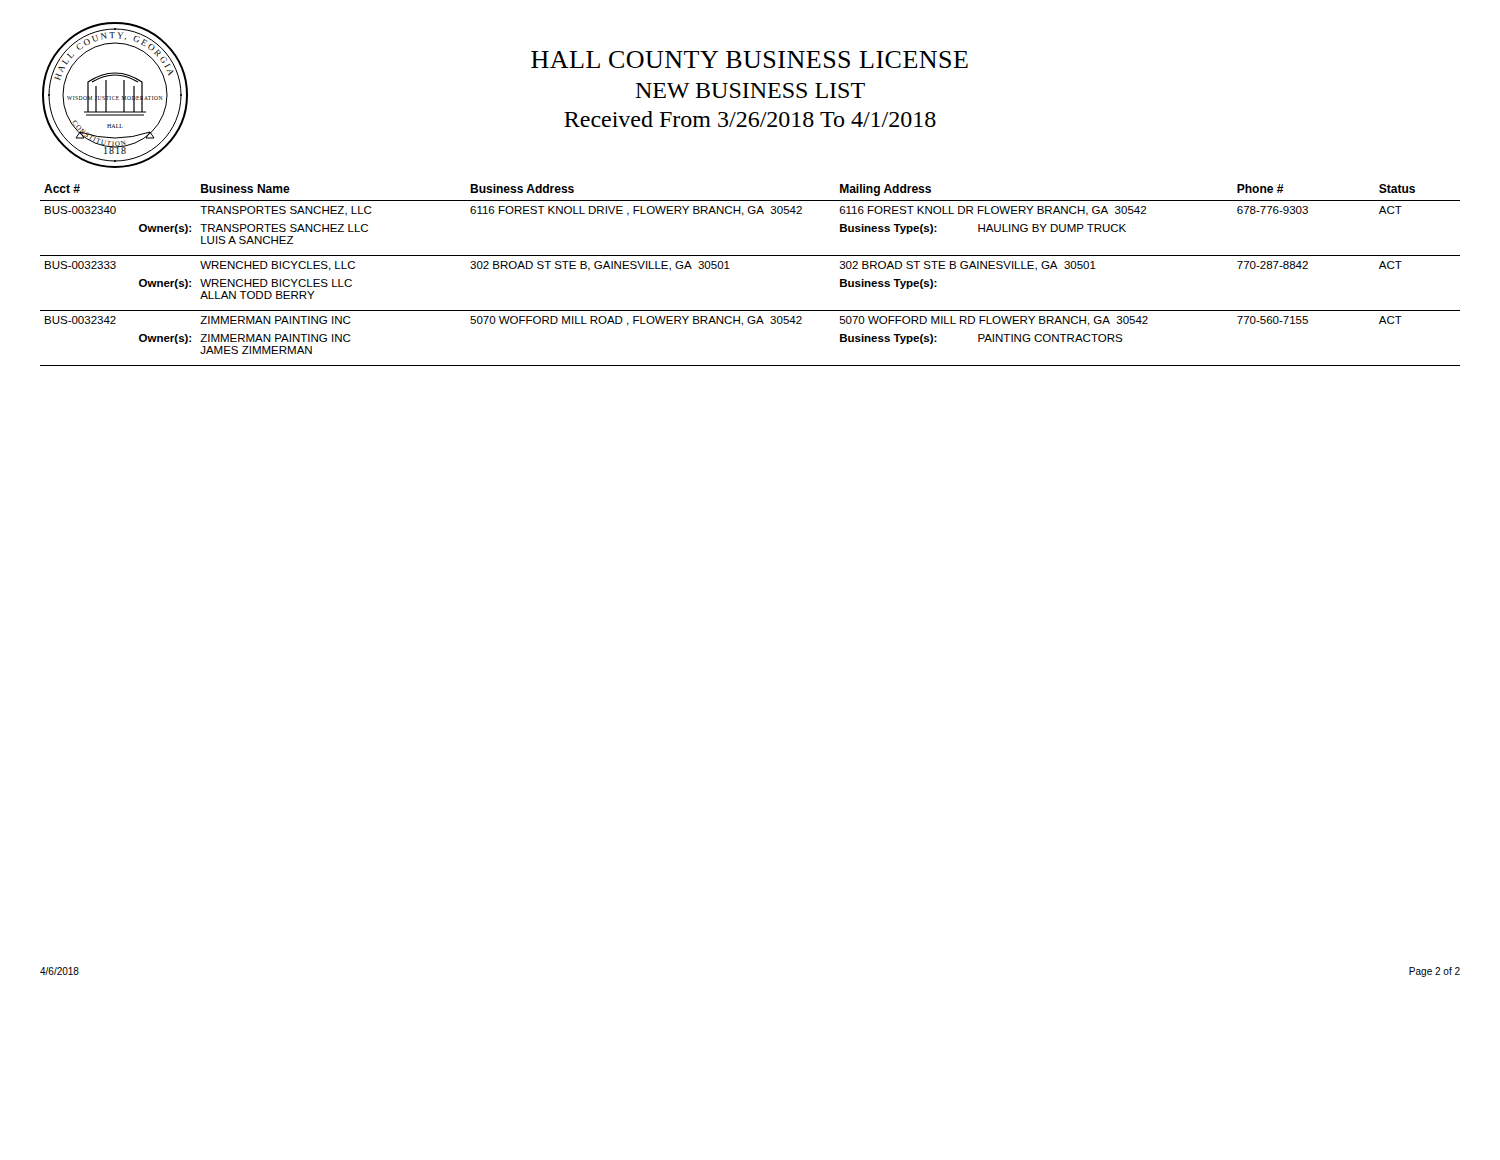HALL COUNTY, GEORGIA CONSTITUTION WISDOM JUSTICE MODERATION HALL 1818
HALL COUNTY BUSINESS LICENSE
NEW BUSINESS LIST
Received From 3/26/2018 To 4/1/2018
| Acct # | Business Name | Business Address | Mailing Address | Phone # | Status |
| --- | --- | --- | --- | --- | --- |
| BUS-0032340 | TRANSPORTES SANCHEZ, LLC | 6116 FOREST KNOLL DRIVE , FLOWERY BRANCH, GA 30542 | 6116 FOREST KNOLL DR FLOWERY BRANCH, GA 30542 | 678-776-9303 | ACT |
| Owner(s): | TRANSPORTES SANCHEZ LLC LUIS A SANCHEZ | | Business Type(s): HAULING BY DUMP TRUCK | | |
| BUS-0032333 | WRENCHED BICYCLES, LLC | 302 BROAD ST STE B, GAINESVILLE, GA 30501 | 302 BROAD ST STE B GAINESVILLE, GA 30501 | 770-287-8842 | ACT |
| Owner(s): | WRENCHED BICYCLES LLC ALLAN TODD BERRY | | Business Type(s): | | |
| BUS-0032342 | ZIMMERMAN PAINTING INC | 5070 WOFFORD MILL ROAD , FLOWERY BRANCH, GA 30542 | 5070 WOFFORD MILL RD FLOWERY BRANCH, GA 30542 | 770-560-7155 | ACT |
| Owner(s): | ZIMMERMAN PAINTING INC JAMES ZIMMERMAN | | Business Type(s): PAINTING CONTRACTORS | | |
4/6/2018
Page 2 of 2